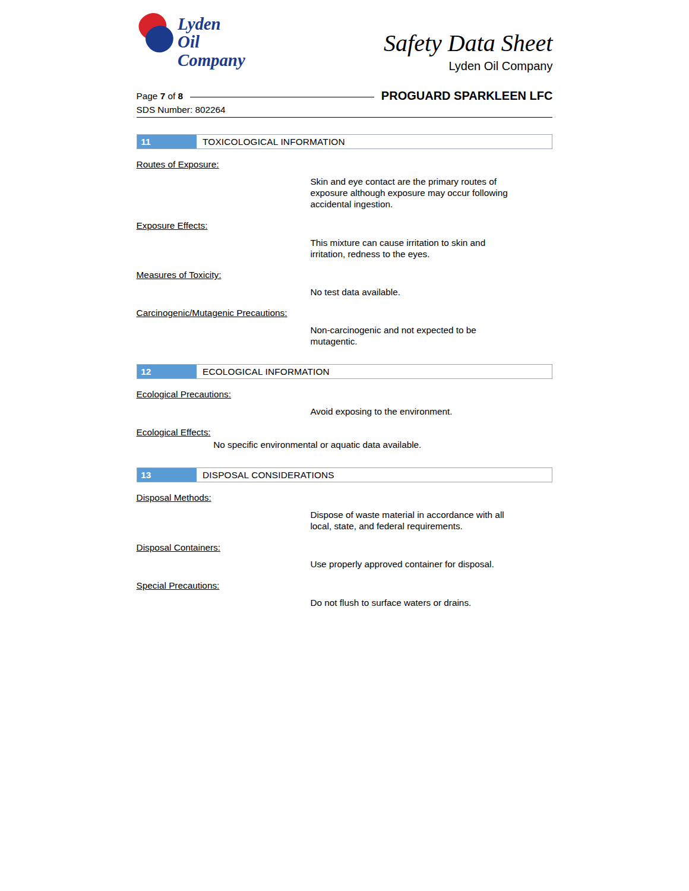Lyden Oil Company
Safety Data Sheet
Lyden Oil Company
Page 7 of 8
PROGUARD SPARKLEEN LFC
SDS Number: 802264
11
TOXICOLOGICAL INFORMATION
Routes of Exposure:
Skin and eye contact are the primary routes of exposure although exposure may occur following accidental ingestion.
Exposure Effects:
This mixture can cause irritation to skin and irritation, redness to the eyes.
Measures of Toxicity:
No test data available.
Carcinogenic/Mutagenic Precautions:
Non-carcinogenic and not expected to be mutagentic.
12
ECOLOGICAL INFORMATION
Ecological Precautions:
Avoid exposing to the environment.
Ecological Effects:
No specific environmental or aquatic data available.
13
DISPOSAL CONSIDERATIONS
Disposal Methods:
Dispose of waste material in accordance with all local, state, and federal requirements.
Disposal Containers:
Use properly approved container for disposal.
Special Precautions:
Do not flush to surface waters or drains.